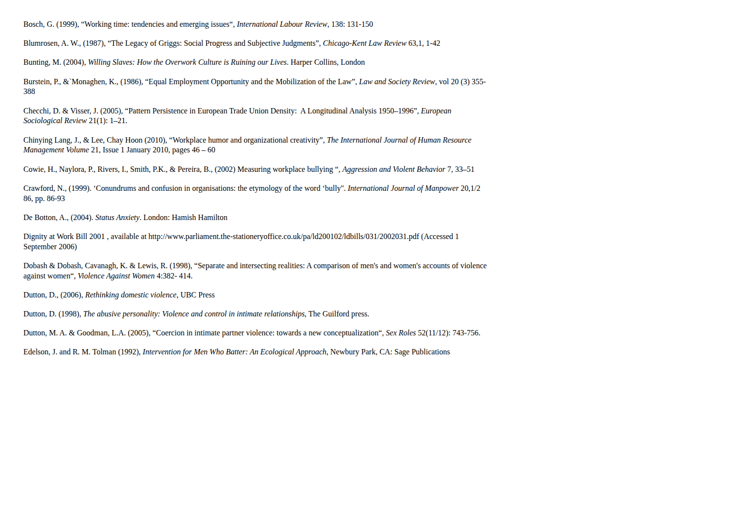Bosch, G. (1999), “Working time: tendencies and emerging issues“, International Labour Review, 138: 131-150
Blumrosen, A. W., (1987), “The Legacy of Griggs: Social Progress and Subjective Judgments”, Chicago-Kent Law Review 63,1, 1-42
Bunting, M. (2004), Willing Slaves: How the Overwork Culture is Ruining our Lives. Harper Collins, London
Burstein, P., &`Monaghen, K., (1986), “Equal Employment Opportunity and the Mobilization of the Law”, Law and Society Review, vol 20 (3) 355-388
Checchi, D. & Visser, J. (2005), “Pattern Persistence in European Trade Union Density: A Longitudinal Analysis 1950–1996”, European Sociological Review 21(1): 1–21.
Chinying Lang, J., & Lee, Chay Hoon (2010), “Workplace humor and organizational creativity”, The International Journal of Human Resource Management Volume 21, Issue 1 January 2010, pages 46 – 60
Cowie, H., Naylora, P., Rivers, I., Smith, P.K., & Pereira, B., (2002) Measuring workplace bullying “, Aggression and Violent Behavior 7, 33–51
Crawford, N., (1999). ‘Conundrums and confusion in organisations: the etymology of the word ‘bully''. International Journal of Manpower 20,1/2 86, pp. 86-93
De Botton, A., (2004). Status Anxiety. London: Hamish Hamilton
Dignity at Work Bill 2001 , available at http://www.parliament.the-stationeryoffice.co.uk/pa/ld200102/ldbills/031/2002031.pdf (Accessed 1 September 2006)
Dobash & Dobash, Cavanagh, K. & Lewis, R. (1998), “Separate and intersecting realities: A comparison of men's and women's accounts of violence against women“, Violence Against Women 4:382- 414.
Dutton, D., (2006), Rethinking domestic violence, UBC Press
Dutton, D. (1998), The abusive personality: Violence and control in intimate relationships, The Guilford press.
Dutton, M. A. & Goodman, L.A. (2005), “Coercion in intimate partner violence: towards a new conceptualization“, Sex Roles 52(11/12): 743-756.
Edelson, J. and R. M. Tolman (1992), Intervention for Men Who Batter: An Ecological Approach, Newbury Park, CA: Sage Publications